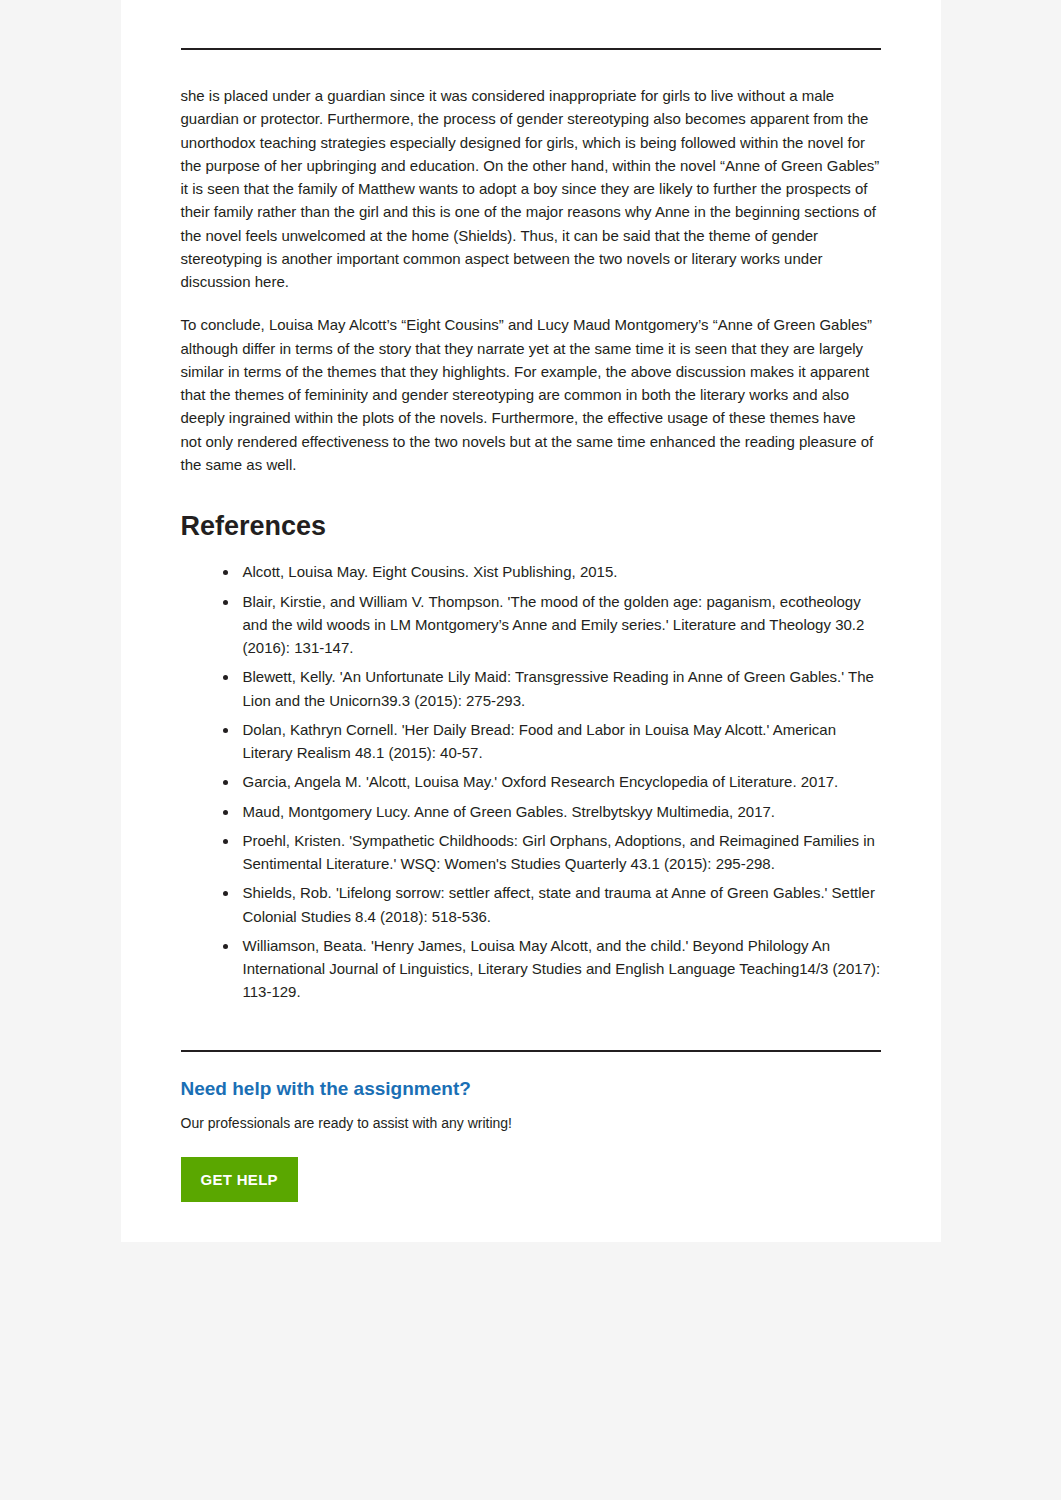she is placed under a guardian since it was considered inappropriate for girls to live without a male guardian or protector. Furthermore, the process of gender stereotyping also becomes apparent from the unorthodox teaching strategies especially designed for girls, which is being followed within the novel for the purpose of her upbringing and education. On the other hand, within the novel “Anne of Green Gables” it is seen that the family of Matthew wants to adopt a boy since they are likely to further the prospects of their family rather than the girl and this is one of the major reasons why Anne in the beginning sections of the novel feels unwelcomed at the home (Shields). Thus, it can be said that the theme of gender stereotyping is another important common aspect between the two novels or literary works under discussion here.
To conclude, Louisa May Alcott’s “Eight Cousins” and Lucy Maud Montgomery’s “Anne of Green Gables” although differ in terms of the story that they narrate yet at the same time it is seen that they are largely similar in terms of the themes that they highlights. For example, the above discussion makes it apparent that the themes of femininity and gender stereotyping are common in both the literary works and also deeply ingrained within the plots of the novels. Furthermore, the effective usage of these themes have not only rendered effectiveness to the two novels but at the same time enhanced the reading pleasure of the same as well.
References
Alcott, Louisa May. Eight Cousins. Xist Publishing, 2015.
Blair, Kirstie, and William V. Thompson. 'The mood of the golden age: paganism, ecotheology and the wild woods in LM Montgomery’s Anne and Emily series.' Literature and Theology 30.2 (2016): 131-147.
Blewett, Kelly. 'An Unfortunate Lily Maid: Transgressive Reading in Anne of Green Gables.' The Lion and the Unicorn39.3 (2015): 275-293.
Dolan, Kathryn Cornell. 'Her Daily Bread: Food and Labor in Louisa May Alcott.' American Literary Realism 48.1 (2015): 40-57.
Garcia, Angela M. 'Alcott, Louisa May.' Oxford Research Encyclopedia of Literature. 2017.
Maud, Montgomery Lucy. Anne of Green Gables. Strelbytskyy Multimedia, 2017.
Proehl, Kristen. 'Sympathetic Childhoods: Girl Orphans, Adoptions, and Reimagined Families in Sentimental Literature.' WSQ: Women's Studies Quarterly 43.1 (2015): 295-298.
Shields, Rob. 'Lifelong sorrow: settler affect, state and trauma at Anne of Green Gables.' Settler Colonial Studies 8.4 (2018): 518-536.
Williamson, Beata. 'Henry James, Louisa May Alcott, and the child.' Beyond Philology An International Journal of Linguistics, Literary Studies and English Language Teaching14/3 (2017): 113-129.
Need help with the assignment?
Our professionals are ready to assist with any writing!
GET HELP